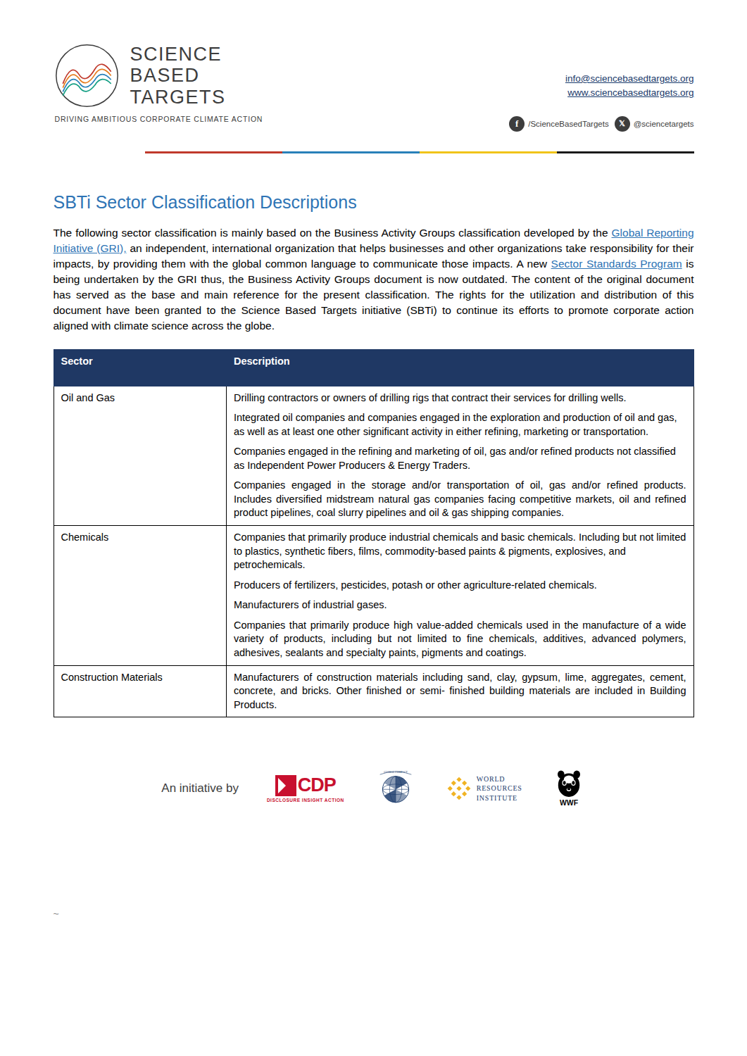SCIENCE
BASED
TARGETS
DRIVING AMBITIOUS CORPORATE CLIMATE ACTION
info@sciencebasedtargets.org www.sciencebasedtargets.org
f
/ScienceBasedTargets
𝕏
@sciencetargets
SBTi Sector Classification Descriptions
The following sector classification is mainly based on the Business Activity Groups classification developed by the Global Reporting Initiative (GRI), an independent, international organization that helps businesses and other organizations take responsibility for their impacts, by providing them with the global common language to communicate those impacts. A new Sector Standards Program is being undertaken by the GRI thus, the Business Activity Groups document is now outdated. The content of the original document has served as the base and main reference for the present classification. The rights for the utilization and distribution of this document have been granted to the Science Based Targets initiative (SBTi) to continue its efforts to promote corporate action aligned with climate science across the globe.
| Sector | Description |
| --- | --- |
| Oil and Gas | Drilling contractors or owners of drilling rigs that contract their services for drilling wells. Integrated oil companies and companies engaged in the exploration and production of oil and gas, as well as at least one other significant activity in either refining, marketing or transportation. Companies engaged in the refining and marketing of oil, gas and/or refined products not classified as Independent Power Producers & Energy Traders. Companies engaged in the storage and/or transportation of oil, gas and/or refined products. Includes diversified midstream natural gas companies facing competitive markets, oil and refined product pipelines, coal slurry pipelines and oil & gas shipping companies. |
| Chemicals | Companies that primarily produce industrial chemicals and basic chemicals. Including but not limited to plastics, synthetic fibers, films, commodity-based paints & pigments, explosives, and petrochemicals. Producers of fertilizers, pesticides, potash or other agriculture-related chemicals. Manufacturers of industrial gases. Companies that primarily produce high value-added chemicals used in the manufacture of a wide variety of products, including but not limited to fine chemicals, additives, advanced polymers, adhesives, sealants and specialty paints, pigments and coatings. |
| Construction Materials | Manufacturers of construction materials including sand, clay, gypsum, lime, aggregates, cement, concrete, and bricks. Other finished or semi- finished building materials are included in Building Products. |
~
An initiative by
CDP
DISCLOSURE INSIGHT ACTION
GLOBAL COMPACT
WORLD
RESOURCES
INSTITUTE
WWF